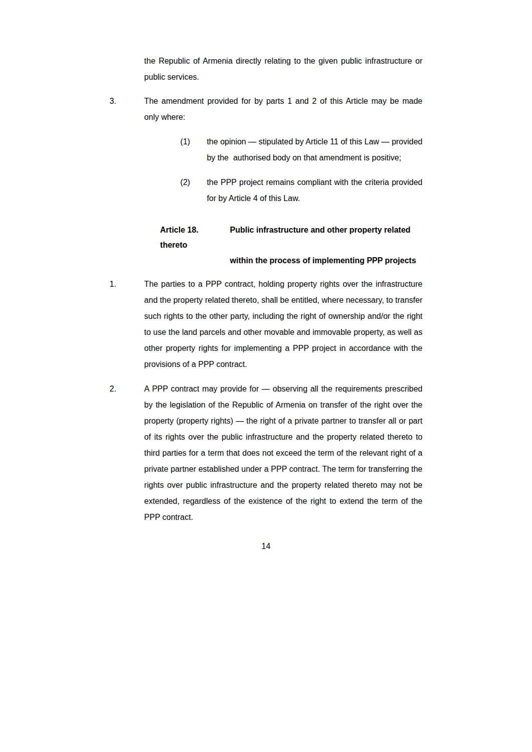the Republic of Armenia directly relating to the given public infrastructure or public services.
3.
The amendment provided for by parts 1 and 2 of this Article may be made only where:
(1)
the opinion — stipulated by Article 11 of this Law — provided by the authorised body on that amendment is positive;
(2)
the PPP project remains compliant with the criteria provided for by Article 4 of this Law.
Article 18. Public infrastructure and other property related thereto within the process of implementing PPP projects
1.
The parties to a PPP contract, holding property rights over the infrastructure and the property related thereto, shall be entitled, where necessary, to transfer such rights to the other party, including the right of ownership and/or the right to use the land parcels and other movable and immovable property, as well as other property rights for implementing a PPP project in accordance with the provisions of a PPP contract.
2.
A PPP contract may provide for — observing all the requirements prescribed by the legislation of the Republic of Armenia on transfer of the right over the property (property rights) — the right of a private partner to transfer all or part of its rights over the public infrastructure and the property related thereto to third parties for a term that does not exceed the term of the relevant right of a private partner established under a PPP contract. The term for transferring the rights over public infrastructure and the property related thereto may not be extended, regardless of the existence of the right to extend the term of the PPP contract.
14